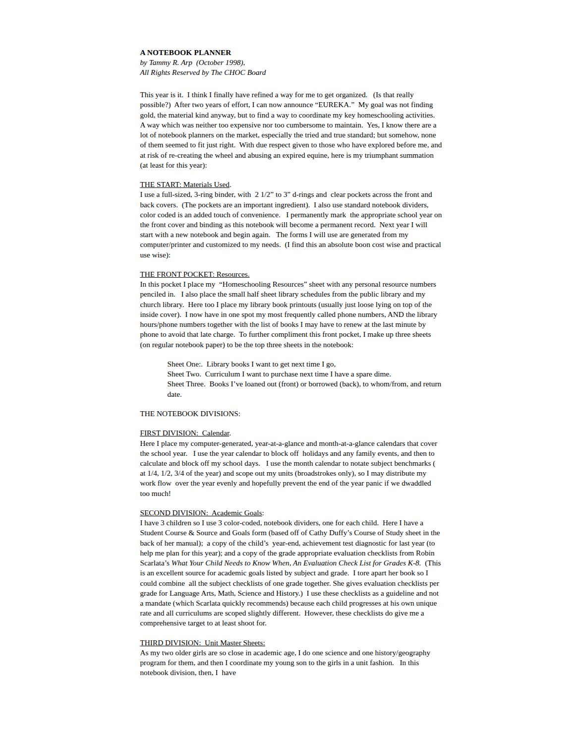A NOTEBOOK PLANNER
by Tammy R. Arp (October 1998),
All Rights Reserved by The CHOC Board
This year is it. I think I finally have refined a way for me to get organized. (Is that really possible?) After two years of effort, I can now announce “EUREKA.” My goal was not finding gold, the material kind anyway, but to find a way to coordinate my key homeschooling activities. A way which was neither too expensive nor too cumbersome to maintain. Yes, I know there are a lot of notebook planners on the market, especially the tried and true standard; but somehow, none of them seemed to fit just right. With due respect given to those who have explored before me, and at risk of re-creating the wheel and abusing an expired equine, here is my triumphant summation (at least for this year):
THE START: Materials Used.
I use a full-sized, 3-ring binder, with 2 1/2” to 3” d-rings and clear pockets across the front and back covers. (The pockets are an important ingredient). I also use standard notebook dividers, color coded is an added touch of convenience. I permanently mark the appropriate school year on the front cover and binding as this notebook will become a permanent record. Next year I will start with a new notebook and begin again. The forms I will use are generated from my computer/printer and customized to my needs. (I find this an absolute boon cost wise and practical use wise):
THE FRONT POCKET: Resources.
In this pocket I place my “Homeschooling Resources” sheet with any personal resource numbers penciled in. I also place the small half sheet library schedules from the public library and my church library. Here too I place my library book printouts (usually just loose lying on top of the inside cover). I now have in one spot my most frequently called phone numbers, AND the library hours/phone numbers together with the list of books I may have to renew at the last minute by phone to avoid that late charge. To further compliment this front pocket, I make up three sheets (on regular notebook paper) to be the top three sheets in the notebook:
Sheet One:. Library books I want to get next time I go,
Sheet Two. Curriculum I want to purchase next time I have a spare dime.
Sheet Three. Books I’ve loaned out (front) or borrowed (back), to whom/from, and return date.
THE NOTEBOOK DIVISIONS:
FIRST DIVISION: Calendar.
Here I place my computer-generated, year-at-a-glance and month-at-a-glance calendars that cover the school year. I use the year calendar to block off holidays and any family events, and then to calculate and block off my school days. I use the month calendar to notate subject benchmarks ( at 1/4, 1/2, 3/4 of the year) and scope out my units (broadstrokes only), so I may distribute my work flow over the year evenly and hopefully prevent the end of the year panic if we dwaddled too much!
SECOND DIVISION: Academic Goals:
I have 3 children so I use 3 color-coded, notebook dividers, one for each child. Here I have a Student Course & Source and Goals form (based off of Cathy Duffy’s Course of Study sheet in the back of her manual); a copy of the child’s year-end, achievement test diagnostic for last year (to help me plan for this year); and a copy of the grade appropriate evaluation checklists from Robin Scarlata’s What Your Child Needs to Know When, An Evaluation Check List for Grades K-8. (This is an excellent source for academic goals listed by subject and grade. I tore apart her book so I could combine all the subject checklists of one grade together. She gives evaluation checklists per grade for Language Arts, Math, Science and History.) I use these checklists as a guideline and not a mandate (which Scarlata quickly recommends) because each child progresses at his own unique rate and all curriculums are scoped slightly different. However, these checklists do give me a comprehensive target to at least shoot for.
THIRD DIVISION: Unit Master Sheets:
As my two older girls are so close in academic age, I do one science and one history/geography program for them, and then I coordinate my young son to the girls in a unit fashion. In this notebook division, then, I have